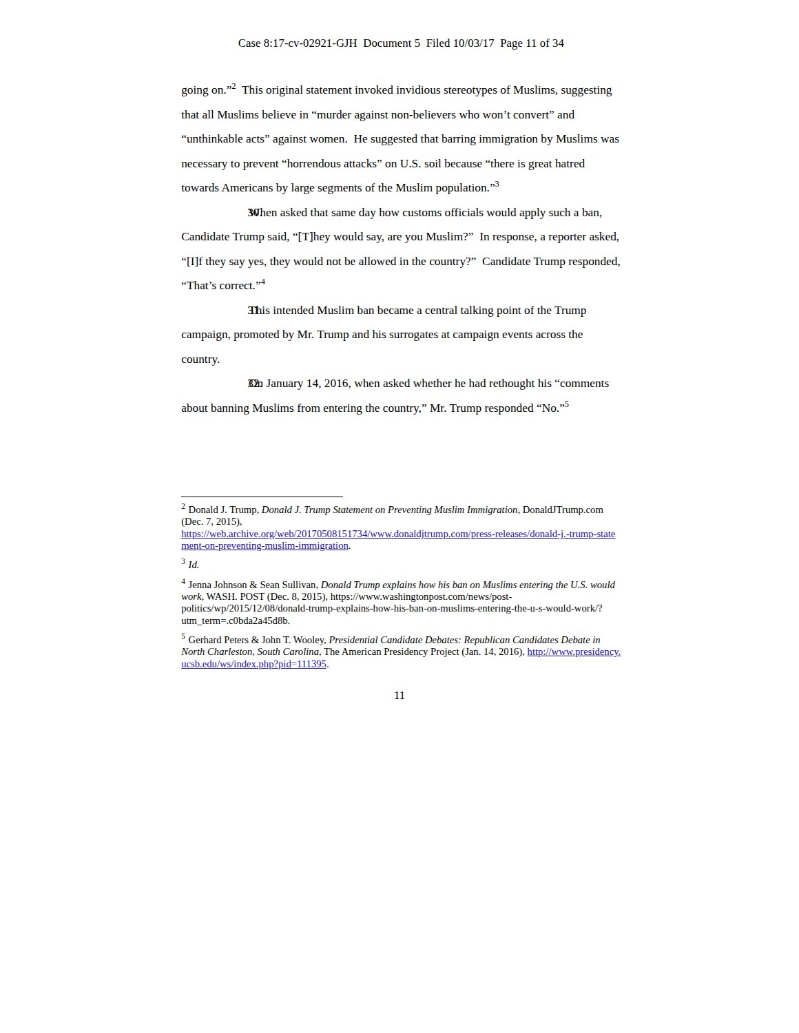Case 8:17-cv-02921-GJH Document 5 Filed 10/03/17 Page 11 of 34
going on.”2 This original statement invoked invidious stereotypes of Muslims, suggesting that all Muslims believe in “murder against non-believers who won’t convert” and “unthinkable acts” against women. He suggested that barring immigration by Muslims was necessary to prevent “horrendous attacks” on U.S. soil because “there is great hatred towards Americans by large segments of the Muslim population.”3
30. When asked that same day how customs officials would apply such a ban, Candidate Trump said, “[T]hey would say, are you Muslim?” In response, a reporter asked, “[I]f they say yes, they would not be allowed in the country?” Candidate Trump responded, “That’s correct.”4
31. This intended Muslim ban became a central talking point of the Trump campaign, promoted by Mr. Trump and his surrogates at campaign events across the country.
32. On January 14, 2016, when asked whether he had rethought his “comments about banning Muslims from entering the country,” Mr. Trump responded “No.”5
2 Donald J. Trump, Donald J. Trump Statement on Preventing Muslim Immigration, DonaldJTrump.com (Dec. 7, 2015),
https://web.archive.org/web/20170508151734/www.donaldjtrump.com/press-releases/donald-j.-trump-statement-on-preventing-muslim-immigration.
3 Id.
4 Jenna Johnson & Sean Sullivan, Donald Trump explains how his ban on Muslims entering the U.S. would work, WASH. POST (Dec. 8, 2015), https://www.washingtonpost.com/news/post-politics/wp/2015/12/08/donald-trump-explains-how-his-ban-on-muslims-entering-the-u-s-would-work/?utm_term=.c0bda2a45d8b.
5 Gerhard Peters & John T. Wooley, Presidential Candidate Debates: Republican Candidates Debate in North Charleston, South Carolina, The American Presidency Project (Jan. 14, 2016), http://www.presidency.ucsb.edu/ws/index.php?pid=111395.
11